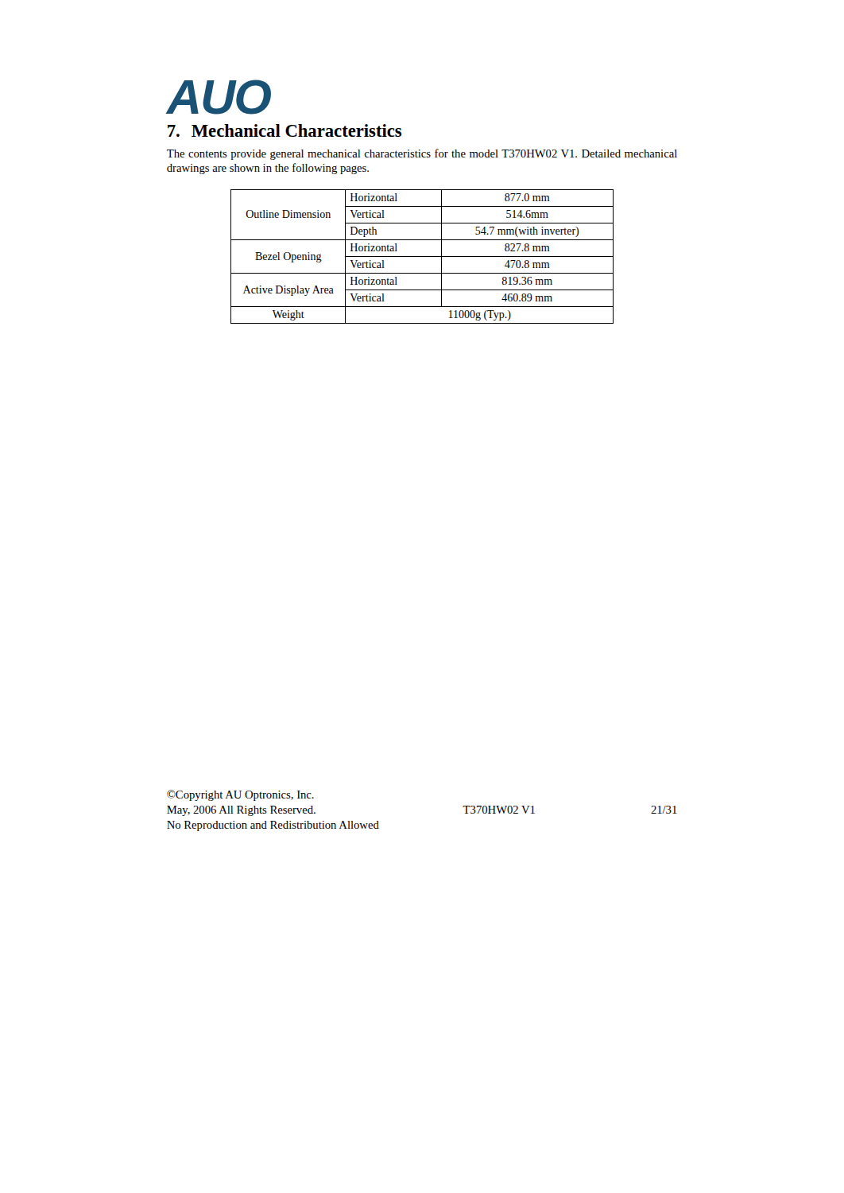AUO
7. Mechanical Characteristics
The contents provide general mechanical characteristics for the model T370HW02 V1. Detailed mechanical drawings are shown in the following pages.
| Outline Dimension | Horizontal | 877.0 mm |
| Vertical | 514.6mm |
| Depth | 54.7 mm(with inverter) |
| Bezel Opening | Horizontal | 827.8 mm |
| Vertical | 470.8 mm |
| Active Display Area | Horizontal | 819.36 mm |
| Vertical | 460.89 mm |
| Weight | 11000g (Typ.) |
©Copyright AU Optronics, Inc.
May, 2006 All Rights Reserved.
T370HW02 V1
21/31
No Reproduction and Redistribution Allowed